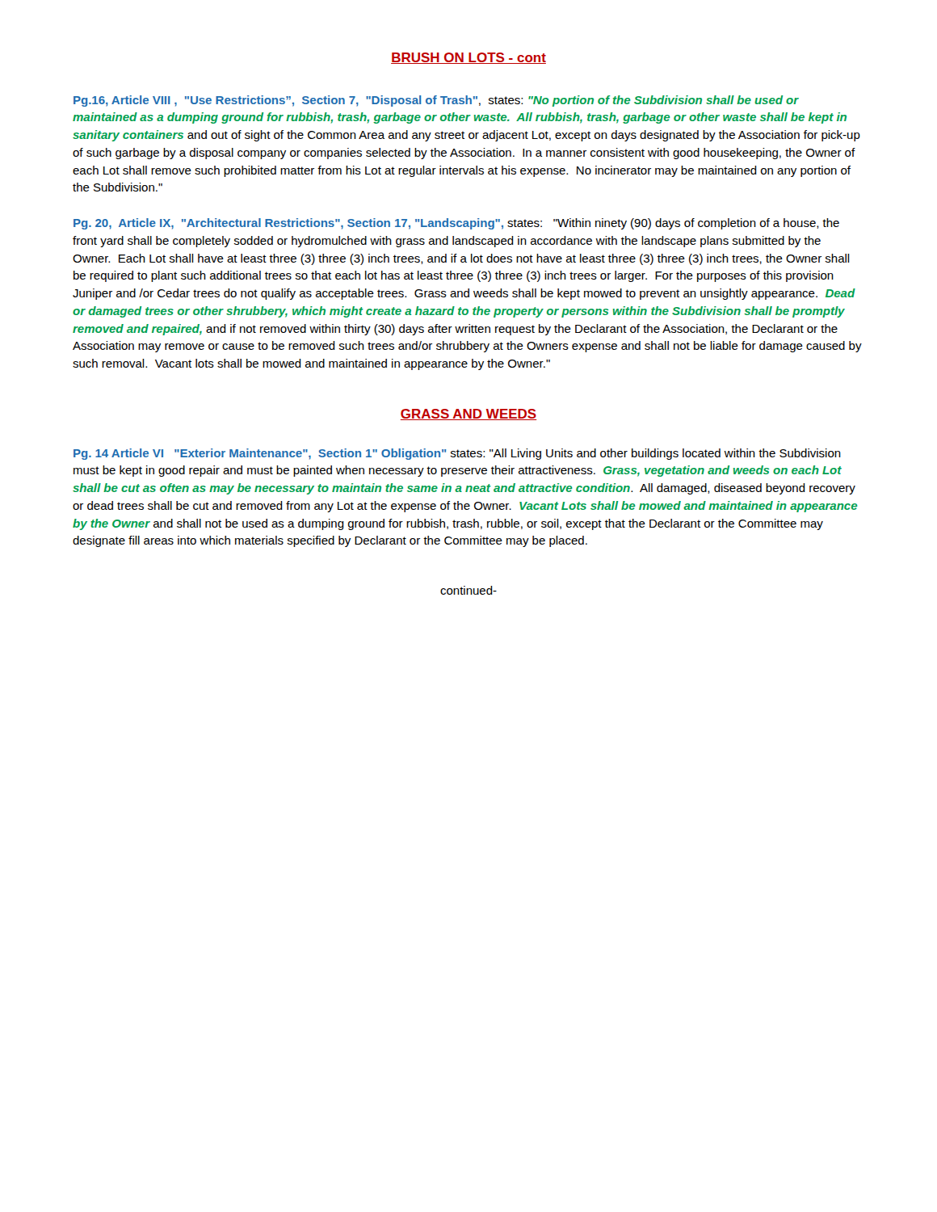BRUSH ON LOTS - cont
Pg.16, Article VIII , "Use Restrictions”, Section 7, "Disposal of Trash", states: "No portion of the Subdivision shall be used or maintained as a dumping ground for rubbish, trash, garbage or other waste. All rubbish, trash, garbage or other waste shall be kept in sanitary containers and out of sight of the Common Area and any street or adjacent Lot, except on days designated by the Association for pick-up of such garbage by a disposal company or companies selected by the Association. In a manner consistent with good housekeeping, the Owner of each Lot shall remove such prohibited matter from his Lot at regular intervals at his expense. No incinerator may be maintained on any portion of the Subdivision."
Pg. 20, Article IX, "Architectural Restrictions", Section 17, "Landscaping", states: "Within ninety (90) days of completion of a house, the front yard shall be completely sodded or hydromulched with grass and landscaped in accordance with the landscape plans submitted by the Owner. Each Lot shall have at least three (3) three (3) inch trees, and if a lot does not have at least three (3) three (3) inch trees, the Owner shall be required to plant such additional trees so that each lot has at least three (3) three (3) inch trees or larger. For the purposes of this provision Juniper and /or Cedar trees do not qualify as acceptable trees. Grass and weeds shall be kept mowed to prevent an unsightly appearance. Dead or damaged trees or other shrubbery, which might create a hazard to the property or persons within the Subdivision shall be promptly removed and repaired, and if not removed within thirty (30) days after written request by the Declarant of the Association, the Declarant or the Association may remove or cause to be removed such trees and/or shrubbery at the Owners expense and shall not be liable for damage caused by such removal. Vacant lots shall be mowed and maintained in appearance by the Owner."
GRASS AND WEEDS
Pg. 14 Article VI "Exterior Maintenance", Section 1" Obligation" states: "All Living Units and other buildings located within the Subdivision must be kept in good repair and must be painted when necessary to preserve their attractiveness. Grass, vegetation and weeds on each Lot shall be cut as often as may be necessary to maintain the same in a neat and attractive condition. All damaged, diseased beyond recovery or dead trees shall be cut and removed from any Lot at the expense of the Owner. Vacant Lots shall be mowed and maintained in appearance by the Owner and shall not be used as a dumping ground for rubbish, trash, rubble, or soil, except that the Declarant or the Committee may designate fill areas into which materials specified by Declarant or the Committee may be placed.
continued-